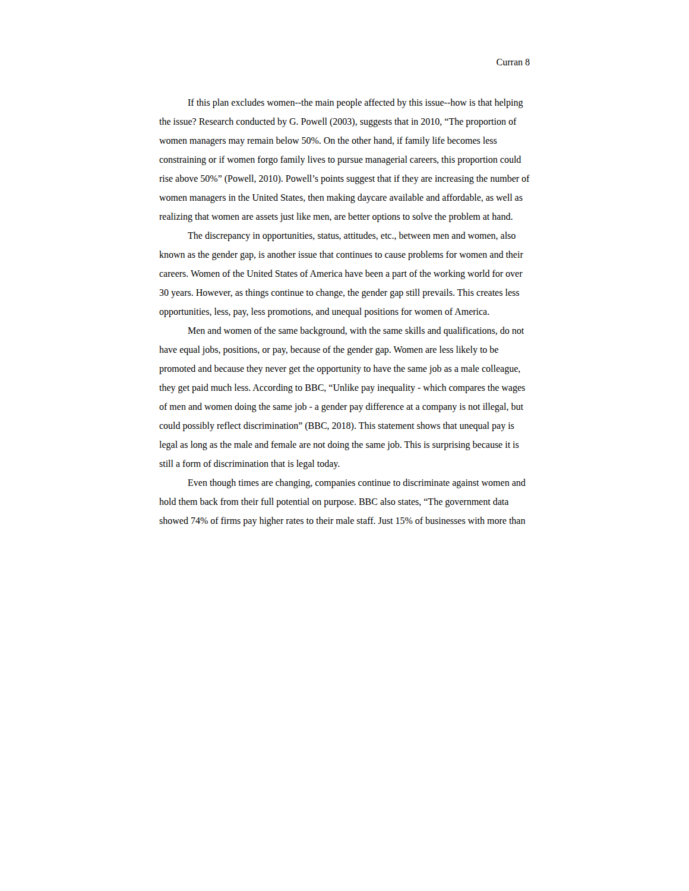Curran 8
If this plan excludes women--the main people affected by this issue--how is that helping the issue? Research conducted by G. Powell (2003), suggests that in 2010, “The proportion of women managers may remain below 50%. On the other hand, if family life becomes less constraining or if women forgo family lives to pursue managerial careers, this proportion could rise above 50%” (Powell, 2010). Powell’s points suggest that if they are increasing the number of women managers in the United States, then making daycare available and affordable, as well as realizing that women are assets just like men, are better options to solve the problem at hand.
The discrepancy in opportunities, status, attitudes, etc., between men and women, also known as the gender gap, is another issue that continues to cause problems for women and their careers. Women of the United States of America have been a part of the working world for over 30 years. However, as things continue to change, the gender gap still prevails. This creates less opportunities, less, pay, less promotions, and unequal positions for women of America.
Men and women of the same background, with the same skills and qualifications, do not have equal jobs, positions, or pay, because of the gender gap. Women are less likely to be promoted and because they never get the opportunity to have the same job as a male colleague, they get paid much less. According to BBC, “Unlike pay inequality - which compares the wages of men and women doing the same job - a gender pay difference at a company is not illegal, but could possibly reflect discrimination” (BBC, 2018). This statement shows that unequal pay is legal as long as the male and female are not doing the same job. This is surprising because it is still a form of discrimination that is legal today.
Even though times are changing, companies continue to discriminate against women and hold them back from their full potential on purpose. BBC also states, “The government data showed 74% of firms pay higher rates to their male staff. Just 15% of businesses with more than